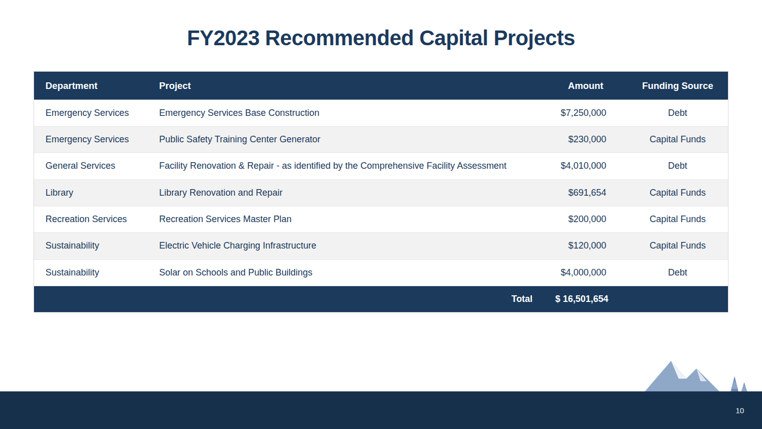FY2023 Recommended Capital Projects
| Department | Project | Amount | Funding Source |
| --- | --- | --- | --- |
| Emergency Services | Emergency Services Base Construction | $7,250,000 | Debt |
| Emergency Services | Public Safety Training Center Generator | $230,000 | Capital Funds |
| General Services | Facility Renovation & Repair - as identified by the Comprehensive Facility Assessment | $4,010,000 | Debt |
| Library | Library Renovation and Repair | $691,654 | Capital Funds |
| Recreation Services | Recreation Services Master Plan | $200,000 | Capital Funds |
| Sustainability | Electric Vehicle Charging Infrastructure | $120,000 | Capital Funds |
| Sustainability | Solar on Schools and Public Buildings | $4,000,000 | Debt |
| Total | $ 16,501,654 | |
10